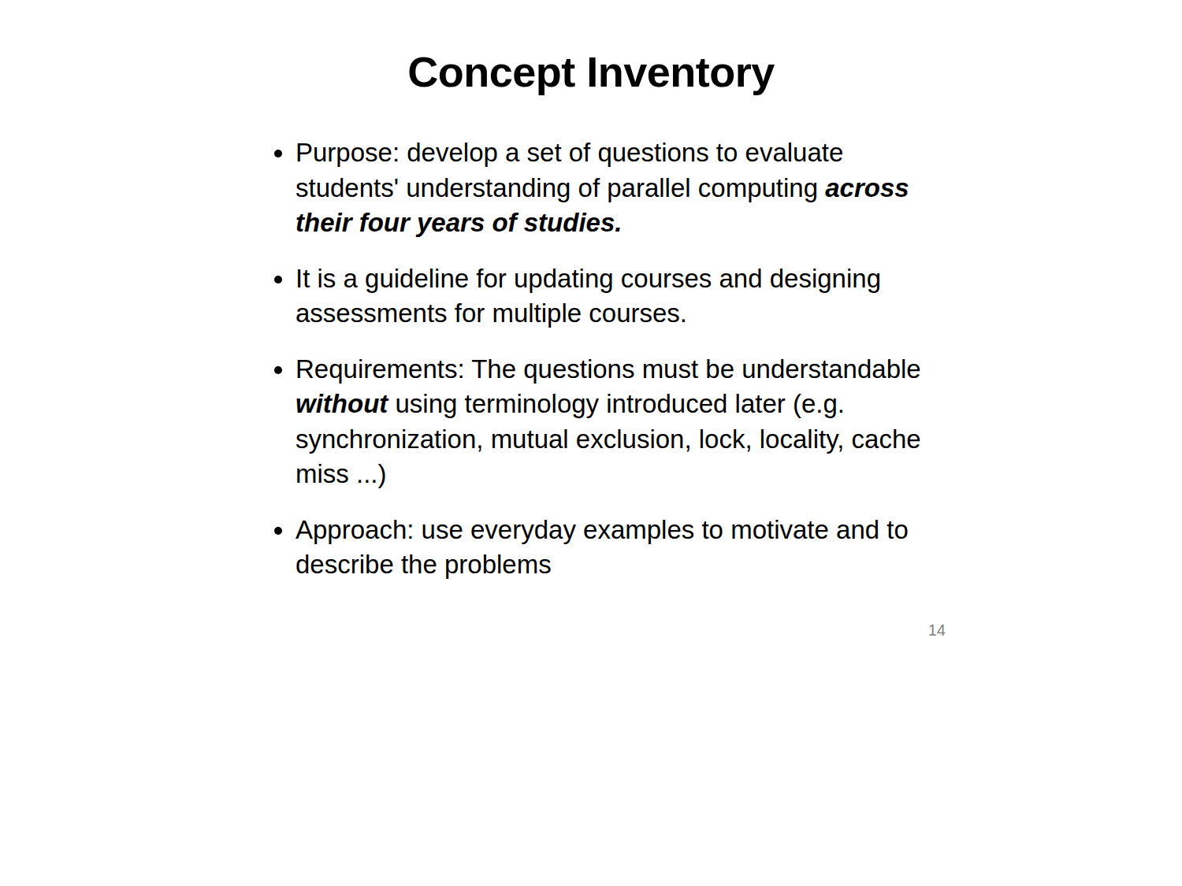Concept Inventory
Purpose: develop a set of questions to evaluate students' understanding of parallel computing across their four years of studies.
It is a guideline for updating courses and designing assessments for multiple courses.
Requirements: The questions must be understandable without using terminology introduced later (e.g. synchronization, mutual exclusion, lock, locality, cache miss ...)
Approach: use everyday examples to motivate and to describe the problems
14